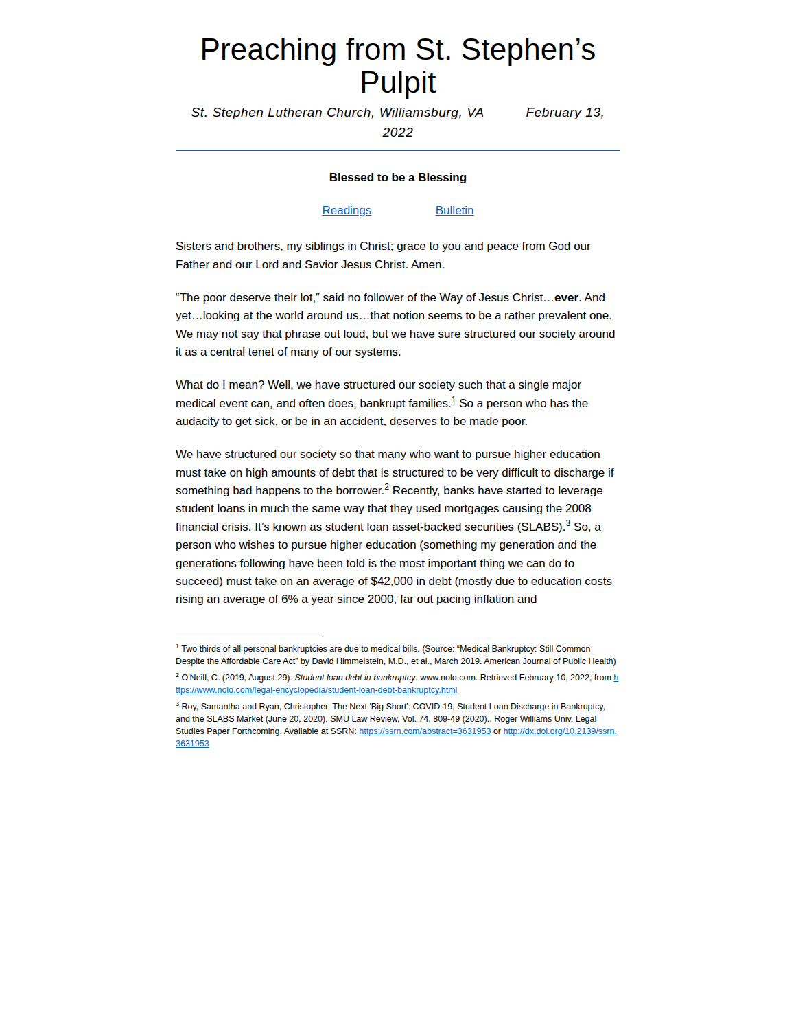Preaching from St. Stephen’s Pulpit
St. Stephen Lutheran Church, Williamsburg, VA February 13, 2022
Blessed to be a Blessing
Readings Bulletin
Sisters and brothers, my siblings in Christ; grace to you and peace from God our Father and our Lord and Savior Jesus Christ. Amen.
“The poor deserve their lot,” said no follower of the Way of Jesus Christ…ever. And yet…looking at the world around us…that notion seems to be a rather prevalent one. We may not say that phrase out loud, but we have sure structured our society around it as a central tenet of many of our systems.
What do I mean? Well, we have structured our society such that a single major medical event can, and often does, bankrupt families.1 So a person who has the audacity to get sick, or be in an accident, deserves to be made poor.
We have structured our society so that many who want to pursue higher education must take on high amounts of debt that is structured to be very difficult to discharge if something bad happens to the borrower.2 Recently, banks have started to leverage student loans in much the same way that they used mortgages causing the 2008 financial crisis. It’s known as student loan asset-backed securities (SLABS).3 So, a person who wishes to pursue higher education (something my generation and the generations following have been told is the most important thing we can do to succeed) must take on an average of $42,000 in debt (mostly due to education costs rising an average of 6% a year since 2000, far out pacing inflation and
1 Two thirds of all personal bankruptcies are due to medical bills. (Source: “Medical Bankruptcy: Still Common Despite the Affordable Care Act” by David Himmelstein, M.D., et al., March 2019. American Journal of Public Health)
2 O'Neill, C. (2019, August 29). Student loan debt in bankruptcy. www.nolo.com. Retrieved February 10, 2022, from https://www.nolo.com/legal-encyclopedia/student-loan-debt-bankruptcy.html
3 Roy, Samantha and Ryan, Christopher, The Next 'Big Short': COVID-19, Student Loan Discharge in Bankruptcy, and the SLABS Market (June 20, 2020). SMU Law Review, Vol. 74, 809-49 (2020)., Roger Williams Univ. Legal Studies Paper Forthcoming, Available at SSRN: https://ssrn.com/abstract=3631953 or http://dx.doi.org/10.2139/ssrn.3631953